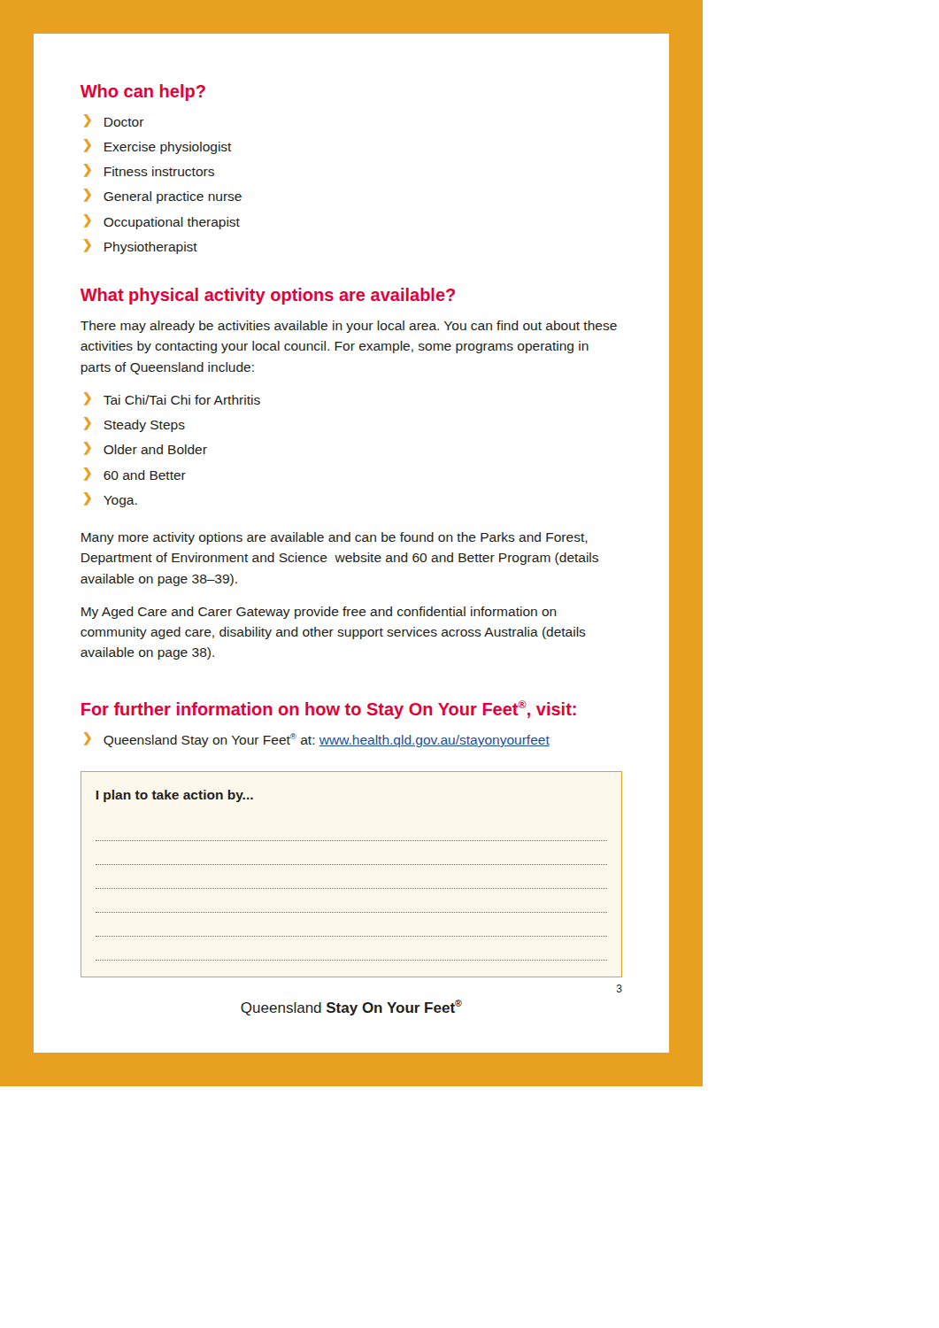Who can help?
Doctor
Exercise physiologist
Fitness instructors
General practice nurse
Occupational therapist
Physiotherapist
What physical activity options are available?
There may already be activities available in your local area. You can find out about these activities by contacting your local council. For example, some programs operating in parts of Queensland include:
Tai Chi/Tai Chi for Arthritis
Steady Steps
Older and Bolder
60 and Better
Yoga.
Many more activity options are available and can be found on the Parks and Forest, Department of Environment and Science website and 60 and Better Program (details available on page 38–39).
My Aged Care and Carer Gateway provide free and confidential information on community aged care, disability and other support services across Australia (details available on page 38).
For further information on how to Stay On Your Feet®, visit:
Queensland Stay on Your Feet® at: www.health.qld.gov.au/stayonyourfeet
I plan to take action by...
Queensland Stay On Your Feet®
3